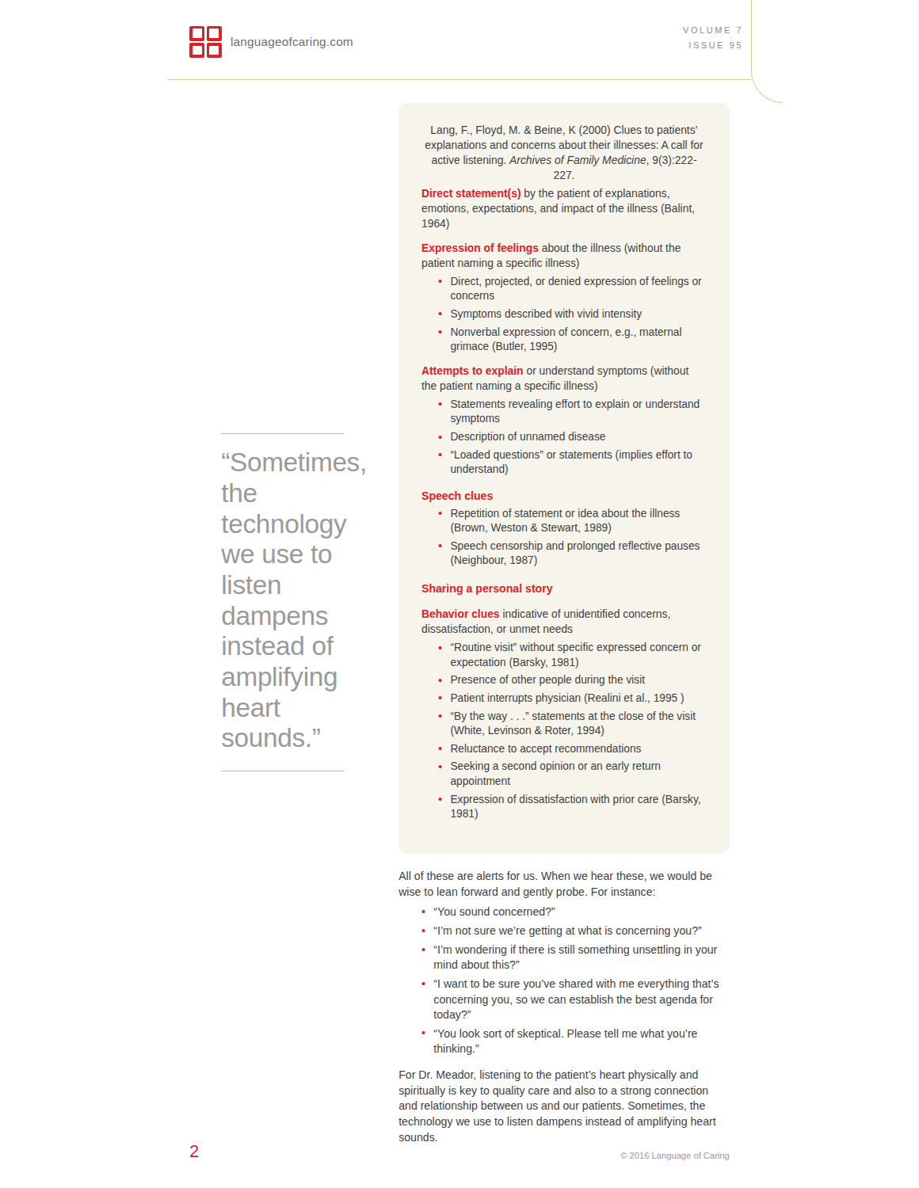languageofcaring.com
VOLUME 7
ISSUE 95
“Sometimes, the technology we use to listen dampens instead of amplifying heart sounds.”
Lang, F., Floyd, M. & Beine, K (2000) Clues to patients’ explanations and concerns about their illnesses: A call for active listening. Archives of Family Medicine, 9(3):222-227.
Direct statement(s) by the patient of explanations, emotions, expectations, and impact of the illness (Balint, 1964)
Expression of feelings about the illness (without the patient naming a specific illness)
Direct, projected, or denied expression of feelings or concerns
Symptoms described with vivid intensity
Nonverbal expression of concern, e.g., maternal grimace (Butler, 1995)
Attempts to explain or understand symptoms (without the patient naming a specific illness)
Statements revealing effort to explain or understand symptoms
Description of unnamed disease
“Loaded questions” or statements (implies effort to understand)
Speech clues
Repetition of statement or idea about the illness (Brown, Weston & Stewart, 1989)
Speech censorship and prolonged reflective pauses (Neighbour, 1987)
Sharing a personal story
Behavior clues indicative of unidentified concerns, dissatisfaction, or unmet needs
“Routine visit” without specific expressed concern or expectation (Barsky, 1981)
Presence of other people during the visit
Patient interrupts physician (Realini et al., 1995 )
“By the way . . .” statements at the close of the visit (White, Levinson & Roter, 1994)
Reluctance to accept recommendations
Seeking a second opinion or an early return appointment
Expression of dissatisfaction with prior care (Barsky, 1981)
All of these are alerts for us. When we hear these, we would be wise to lean forward and gently probe. For instance:
“You sound concerned?”
“I’m not sure we’re getting at what is concerning you?”
“I’m wondering if there is still something unsettling in your mind about this?”
“I want to be sure you’ve shared with me everything that’s concerning you, so we can establish the best agenda for today?”
“You look sort of skeptical. Please tell me what you’re thinking.”
For Dr. Meador, listening to the patient’s heart physically and spiritually is key to quality care and also to a strong connection and relationship between us and our patients. Sometimes, the technology we use to listen dampens instead of amplifying heart sounds.
2
© 2016 Language of Caring